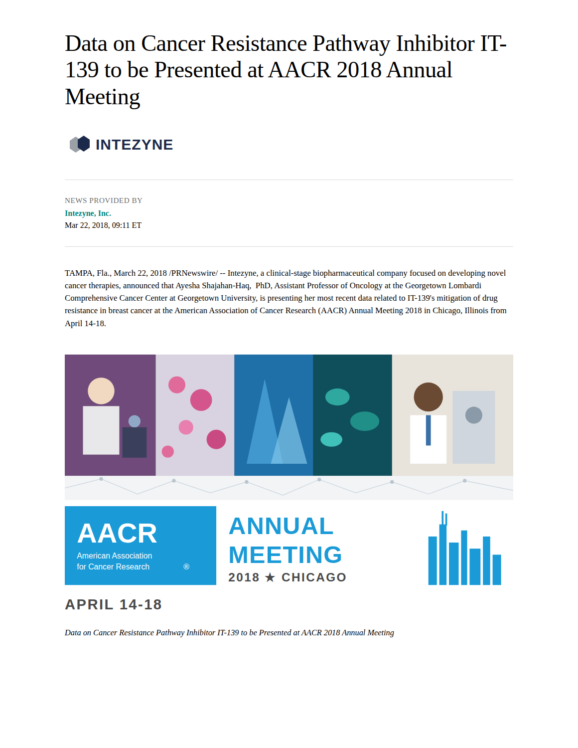Data on Cancer Resistance Pathway Inhibitor IT-139 to be Presented at AACR 2018 Annual Meeting
INTEZYNE
NEWS PROVIDED BY
Intezyne, Inc.
Mar 22, 2018, 09:11 ET
TAMPA, Fla., March 22, 2018 /PRNewswire/ -- Intezyne, a clinical-stage biopharmaceutical company focused on developing novel cancer therapies, announced that Ayesha Shajahan-Haq, PhD, Assistant Professor of Oncology at the Georgetown Lombardi Comprehensive Cancer Center at Georgetown University, is presenting her most recent data related to IT-139's mitigation of drug resistance in breast cancer at the American Association of Cancer Research (AACR) Annual Meeting 2018 in Chicago, Illinois from April 14-18.
AACR American Association for Cancer Research ® ANNUAL MEETING 2018 ★ CHICAGO APRIL 14-18
Data on Cancer Resistance Pathway Inhibitor IT-139 to be Presented at AACR 2018 Annual Meeting